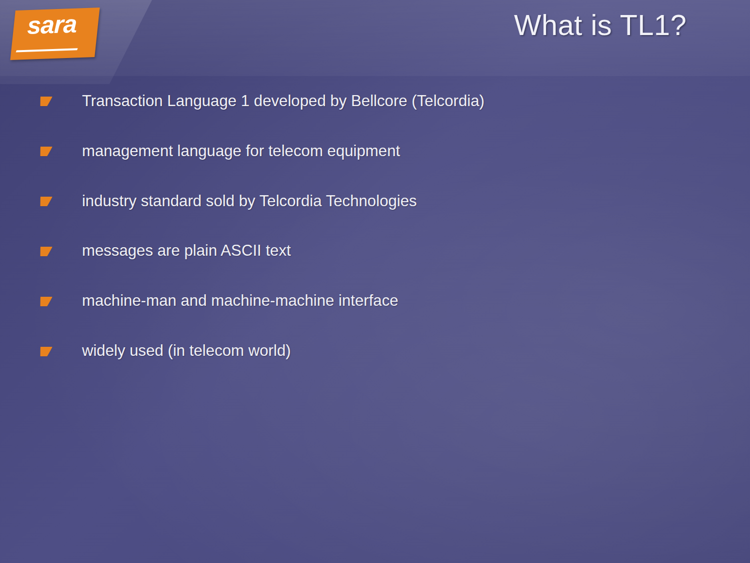What is TL1?
sara
Transaction Language 1 developed by Bellcore (Telcordia)
management language for telecom equipment
industry standard sold by Telcordia Technologies
messages are plain ASCII text
machine-man and machine-machine interface
widely used (in telecom world)